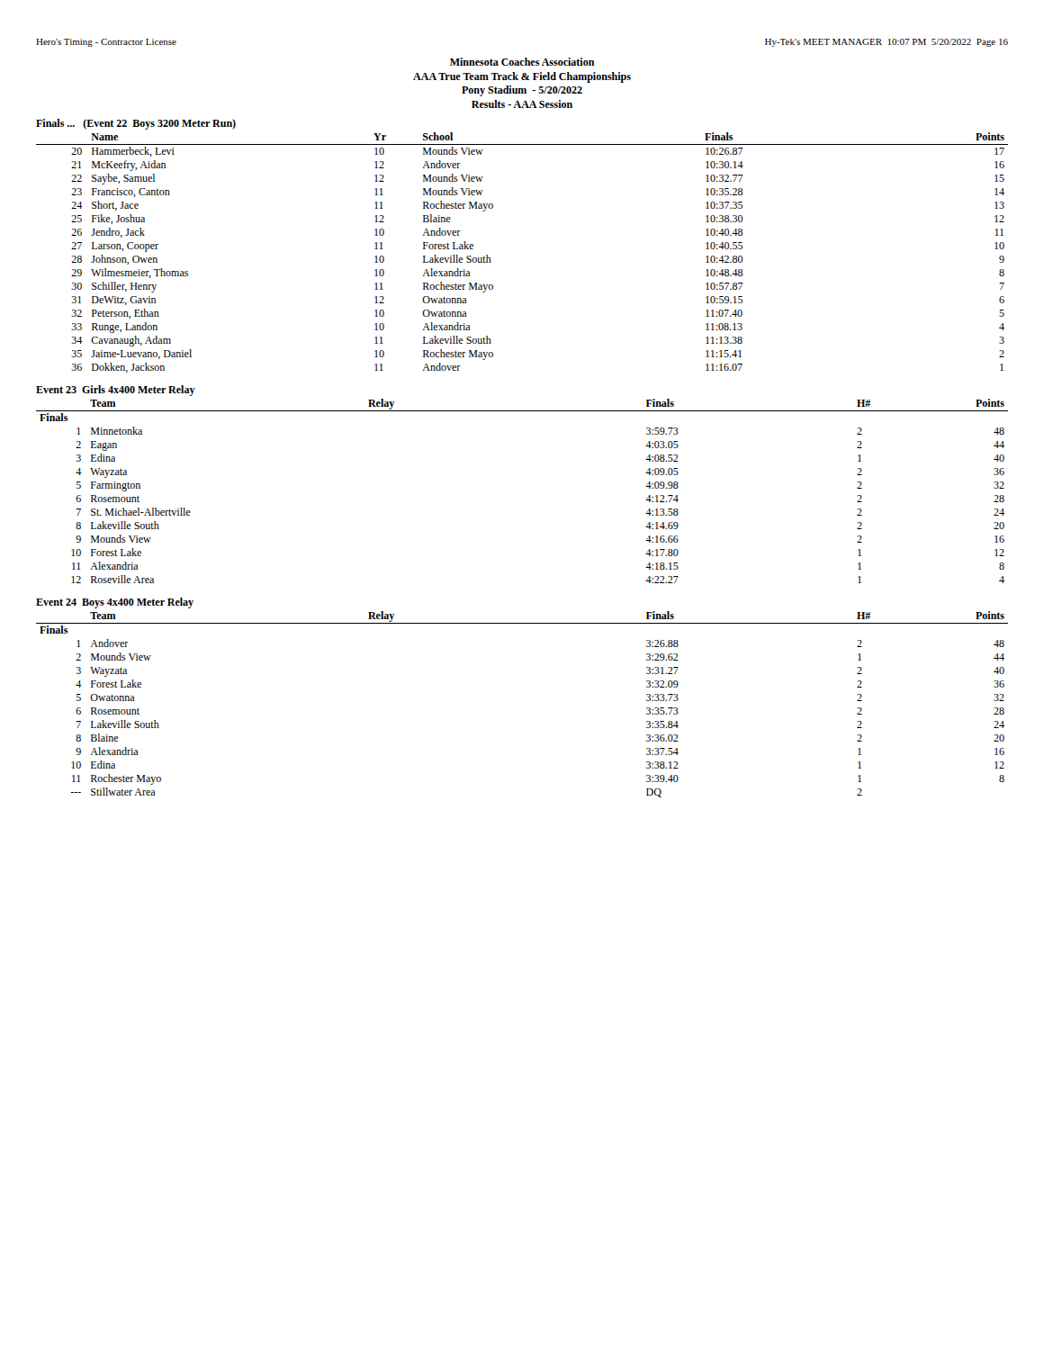Hero's Timing - Contractor License
Hy-Tek's MEET MANAGER 10:07 PM 5/20/2022 Page 16
Minnesota Coaches Association
AAA True Team Track & Field Championships
Pony Stadium - 5/20/2022
Results - AAA Session
Finals ... (Event 22 Boys 3200 Meter Run)
| | Name | Yr | School | Finals | Points |
| --- | --- | --- | --- | --- | --- |
| 20 | Hammerbeck, Levi | 10 | Mounds View | 10:26.87 | 17 |
| 21 | McKeefry, Aidan | 12 | Andover | 10:30.14 | 16 |
| 22 | Saybe, Samuel | 12 | Mounds View | 10:32.77 | 15 |
| 23 | Francisco, Canton | 11 | Mounds View | 10:35.28 | 14 |
| 24 | Short, Jace | 11 | Rochester Mayo | 10:37.35 | 13 |
| 25 | Fike, Joshua | 12 | Blaine | 10:38.30 | 12 |
| 26 | Jendro, Jack | 10 | Andover | 10:40.48 | 11 |
| 27 | Larson, Cooper | 11 | Forest Lake | 10:40.55 | 10 |
| 28 | Johnson, Owen | 10 | Lakeville South | 10:42.80 | 9 |
| 29 | Wilmesmeier, Thomas | 10 | Alexandria | 10:48.48 | 8 |
| 30 | Schiller, Henry | 11 | Rochester Mayo | 10:57.87 | 7 |
| 31 | DeWitz, Gavin | 12 | Owatonna | 10:59.15 | 6 |
| 32 | Peterson, Ethan | 10 | Owatonna | 11:07.40 | 5 |
| 33 | Runge, Landon | 10 | Alexandria | 11:08.13 | 4 |
| 34 | Cavanaugh, Adam | 11 | Lakeville South | 11:13.38 | 3 |
| 35 | Jaime-Luevano, Daniel | 10 | Rochester Mayo | 11:15.41 | 2 |
| 36 | Dokken, Jackson | 11 | Andover | 11:16.07 | 1 |
Event 23 Girls 4x400 Meter Relay
| | Team | Relay | Finals | H# | Points |
| --- | --- | --- | --- | --- | --- |
| Finals |
| 1 | Minnetonka | | 3:59.73 | 2 | 48 |
| 2 | Eagan | | 4:03.05 | 2 | 44 |
| 3 | Edina | | 4:08.52 | 1 | 40 |
| 4 | Wayzata | | 4:09.05 | 2 | 36 |
| 5 | Farmington | | 4:09.98 | 2 | 32 |
| 6 | Rosemount | | 4:12.74 | 2 | 28 |
| 7 | St. Michael-Albertville | | 4:13.58 | 2 | 24 |
| 8 | Lakeville South | | 4:14.69 | 2 | 20 |
| 9 | Mounds View | | 4:16.66 | 2 | 16 |
| 10 | Forest Lake | | 4:17.80 | 1 | 12 |
| 11 | Alexandria | | 4:18.15 | 1 | 8 |
| 12 | Roseville Area | | 4:22.27 | 1 | 4 |
Event 24 Boys 4x400 Meter Relay
| | Team | Relay | Finals | H# | Points |
| --- | --- | --- | --- | --- | --- |
| Finals |
| 1 | Andover | | 3:26.88 | 2 | 48 |
| 2 | Mounds View | | 3:29.62 | 1 | 44 |
| 3 | Wayzata | | 3:31.27 | 2 | 40 |
| 4 | Forest Lake | | 3:32.09 | 2 | 36 |
| 5 | Owatonna | | 3:33.73 | 2 | 32 |
| 6 | Rosemount | | 3:35.73 | 2 | 28 |
| 7 | Lakeville South | | 3:35.84 | 2 | 24 |
| 8 | Blaine | | 3:36.02 | 2 | 20 |
| 9 | Alexandria | | 3:37.54 | 1 | 16 |
| 10 | Edina | | 3:38.12 | 1 | 12 |
| 11 | Rochester Mayo | | 3:39.40 | 1 | 8 |
| --- | Stillwater Area | | DQ | 2 | |